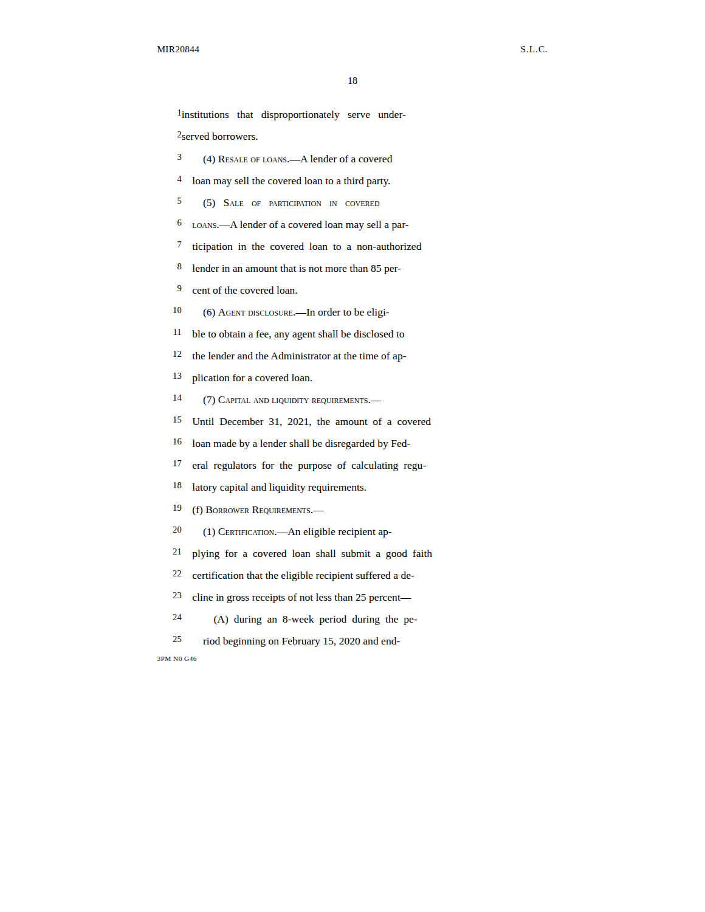MIR20844 S.L.C.
18
| 1 | institutions that disproportionately serve under- |
| 2 | served borrowers. |
| 3 | (4) Resale of loans. —A lender of a covered |
| 4 | loan may sell the covered loan to a third party. |
| 5 | (5) Sale of participation in covered |
| 6 | loans. —A lender of a covered loan may sell a par- |
| 7 | ticipation in the covered loan to a non-authorized |
| 8 | lender in an amount that is not more than 85 per- |
| 9 | cent of the covered loan. |
| 10 | (6) Agent disclosure. —In order to be eligi- |
| 11 | ble to obtain a fee, any agent shall be disclosed to |
| 12 | the lender and the Administrator at the time of ap- |
| 13 | plication for a covered loan. |
| 14 | (7) Capital and liquidity requirements. — |
| 15 | Until December 31, 2021, the amount of a covered |
| 16 | loan made by a lender shall be disregarded by Fed- |
| 17 | eral regulators for the purpose of calculating regu- |
| 18 | latory capital and liquidity requirements. |
| 19 | (f) Borrower Requirements. — |
| 20 | (1) Certification. —An eligible recipient ap- |
| 21 | plying for a covered loan shall submit a good faith |
| 22 | certification that the eligible recipient suffered a de- |
| 23 | cline in gross receipts of not less than 25 percent— |
| 24 | (A) during an 8-week period during the pe- |
| 25 | riod beginning on February 15, 2020 and end- |
3PM N0 G46